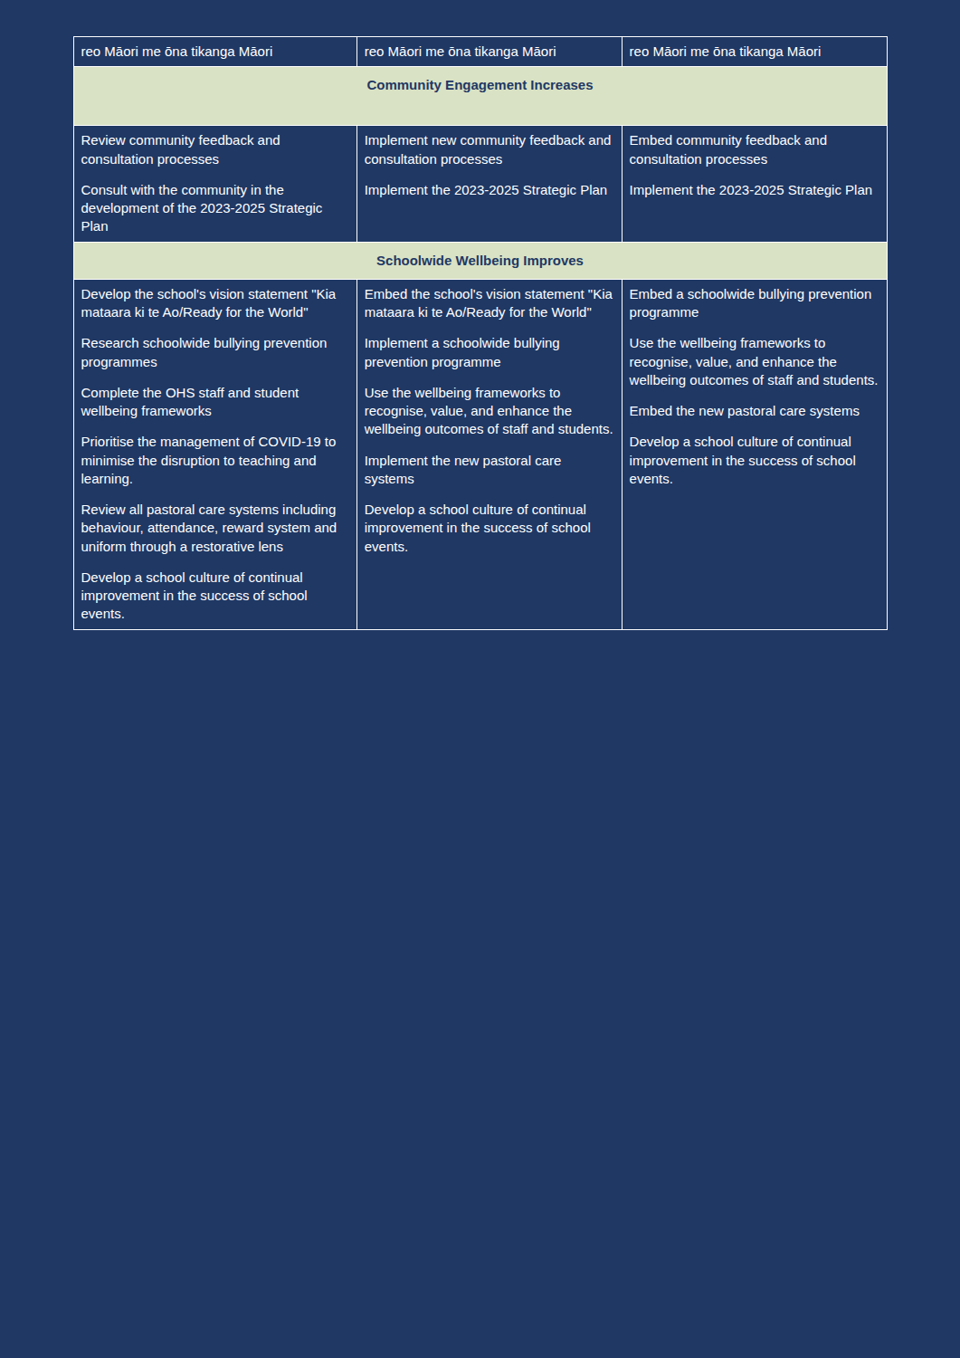| reo Māori me ōna tikanga Māori | reo Māori me ōna tikanga Māori | reo Māori me ōna tikanga Māori |
| Community Engagement Increases |
| Review community feedback and consultation processes Consult with the community in the development of the 2023-2025 Strategic Plan | Implement new community feedback and consultation processes Implement the 2023-2025 Strategic Plan | Embed community feedback and consultation processes Implement the 2023-2025 Strategic Plan |
| Schoolwide Wellbeing Improves |
| Develop the school's vision statement "Kia mataara ki te Ao/Ready for the World" Research schoolwide bullying prevention programmes Complete the OHS staff and student wellbeing frameworks Prioritise the management of COVID-19 to minimise the disruption to teaching and learning. Review all pastoral care systems including behaviour, attendance, reward system and uniform through a restorative lens Develop a school culture of continual improvement in the success of school events. | Embed the school's vision statement "Kia mataara ki te Ao/Ready for the World" Implement a schoolwide bullying prevention programme Use the wellbeing frameworks to recognise, value, and enhance the wellbeing outcomes of staff and students. Implement the new pastoral care systems Develop a school culture of continual improvement in the success of school events. | Embed a schoolwide bullying prevention programme Use the wellbeing frameworks to recognise, value, and enhance the wellbeing outcomes of staff and students. Embed the new pastoral care systems Develop a school culture of continual improvement in the success of school events. |